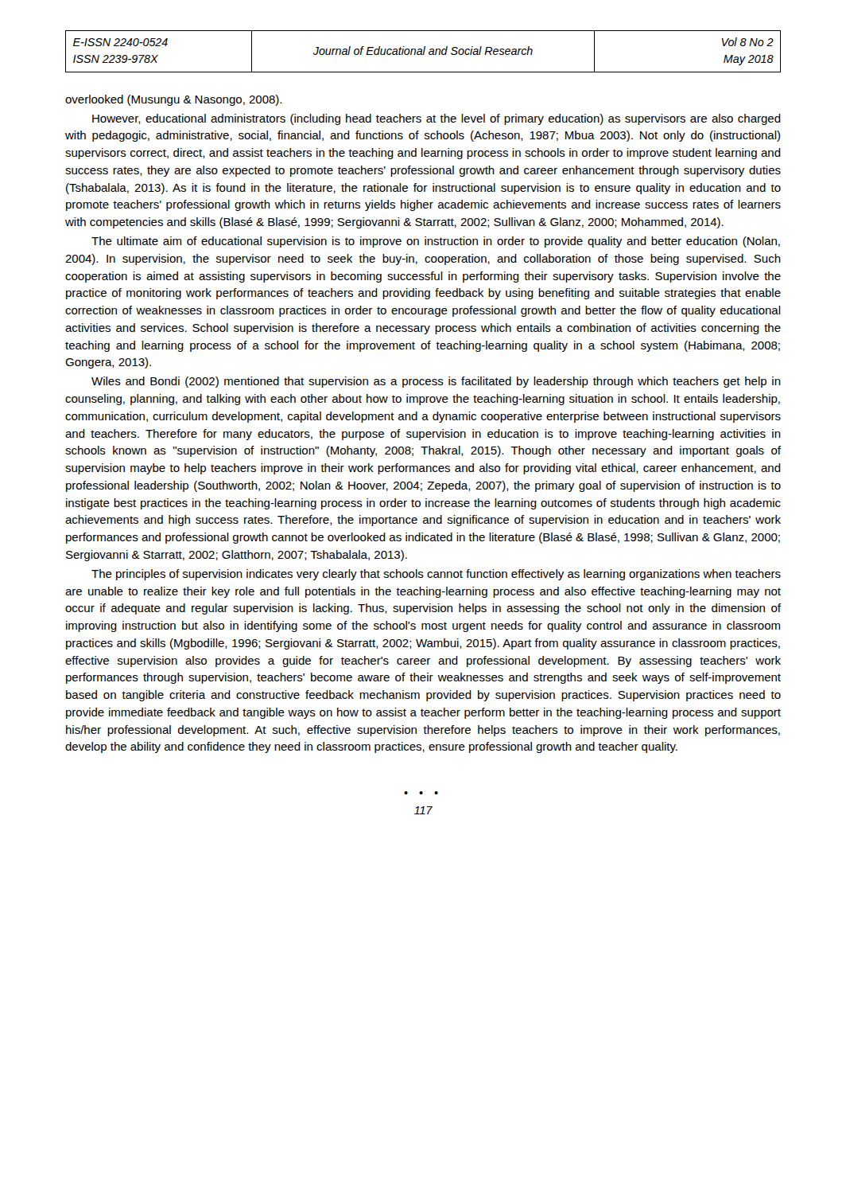| E-ISSN 2240-0524 ISSN 2239-978X | Journal of Educational and Social Research | Vol 8 No 2 May 2018 |
overlooked (Musungu & Nasongo, 2008).
However, educational administrators (including head teachers at the level of primary education) as supervisors are also charged with pedagogic, administrative, social, financial, and functions of schools (Acheson, 1987; Mbua 2003). Not only do (instructional) supervisors correct, direct, and assist teachers in the teaching and learning process in schools in order to improve student learning and success rates, they are also expected to promote teachers' professional growth and career enhancement through supervisory duties (Tshabalala, 2013). As it is found in the literature, the rationale for instructional supervision is to ensure quality in education and to promote teachers' professional growth which in returns yields higher academic achievements and increase success rates of learners with competencies and skills (Blasé & Blasé, 1999; Sergiovanni & Starratt, 2002; Sullivan & Glanz, 2000; Mohammed, 2014).
The ultimate aim of educational supervision is to improve on instruction in order to provide quality and better education (Nolan, 2004). In supervision, the supervisor need to seek the buy-in, cooperation, and collaboration of those being supervised. Such cooperation is aimed at assisting supervisors in becoming successful in performing their supervisory tasks. Supervision involve the practice of monitoring work performances of teachers and providing feedback by using benefiting and suitable strategies that enable correction of weaknesses in classroom practices in order to encourage professional growth and better the flow of quality educational activities and services. School supervision is therefore a necessary process which entails a combination of activities concerning the teaching and learning process of a school for the improvement of teaching-learning quality in a school system (Habimana, 2008; Gongera, 2013).
Wiles and Bondi (2002) mentioned that supervision as a process is facilitated by leadership through which teachers get help in counseling, planning, and talking with each other about how to improve the teaching-learning situation in school. It entails leadership, communication, curriculum development, capital development and a dynamic cooperative enterprise between instructional supervisors and teachers. Therefore for many educators, the purpose of supervision in education is to improve teaching-learning activities in schools known as "supervision of instruction" (Mohanty, 2008; Thakral, 2015). Though other necessary and important goals of supervision maybe to help teachers improve in their work performances and also for providing vital ethical, career enhancement, and professional leadership (Southworth, 2002; Nolan & Hoover, 2004; Zepeda, 2007), the primary goal of supervision of instruction is to instigate best practices in the teaching-learning process in order to increase the learning outcomes of students through high academic achievements and high success rates. Therefore, the importance and significance of supervision in education and in teachers' work performances and professional growth cannot be overlooked as indicated in the literature (Blasé & Blasé, 1998; Sullivan & Glanz, 2000; Sergiovanni & Starratt, 2002; Glatthorn, 2007; Tshabalala, 2013).
The principles of supervision indicates very clearly that schools cannot function effectively as learning organizations when teachers are unable to realize their key role and full potentials in the teaching-learning process and also effective teaching-learning may not occur if adequate and regular supervision is lacking. Thus, supervision helps in assessing the school not only in the dimension of improving instruction but also in identifying some of the school's most urgent needs for quality control and assurance in classroom practices and skills (Mgbodille, 1996; Sergiovani & Starratt, 2002; Wambui, 2015). Apart from quality assurance in classroom practices, effective supervision also provides a guide for teacher's career and professional development. By assessing teachers' work performances through supervision, teachers' become aware of their weaknesses and strengths and seek ways of self-improvement based on tangible criteria and constructive feedback mechanism provided by supervision practices. Supervision practices need to provide immediate feedback and tangible ways on how to assist a teacher perform better in the teaching-learning process and support his/her professional development. At such, effective supervision therefore helps teachers to improve in their work performances, develop the ability and confidence they need in classroom practices, ensure professional growth and teacher quality.
• • • 117